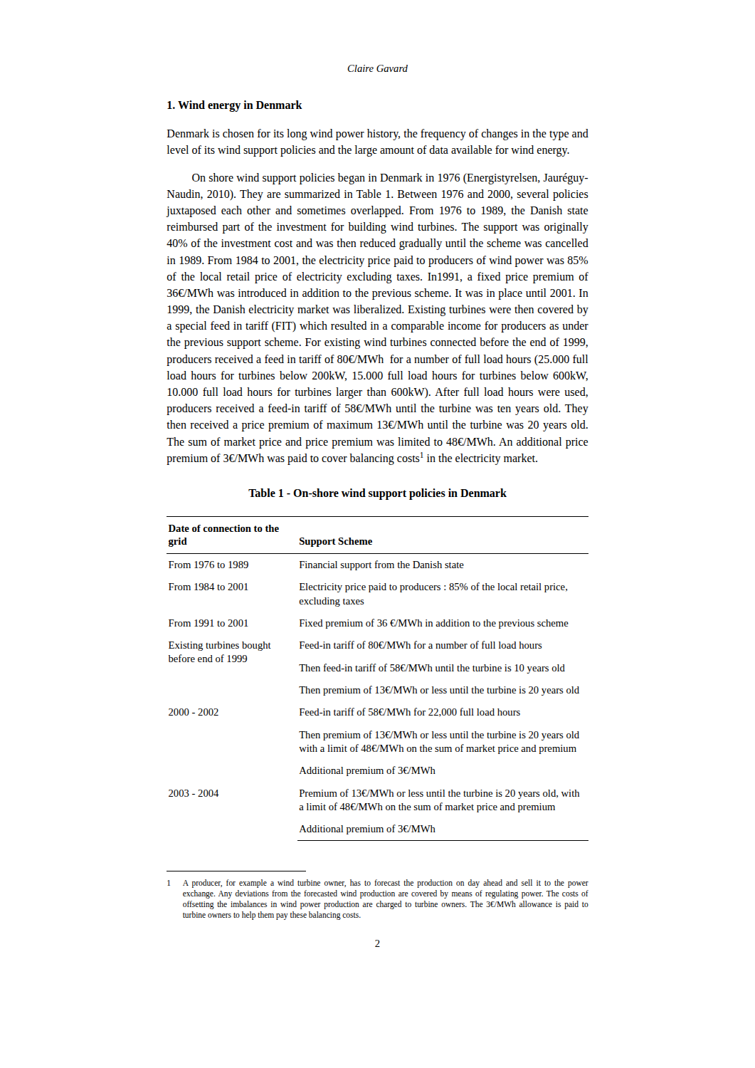Claire Gavard
1. Wind energy in Denmark
Denmark is chosen for its long wind power history, the frequency of changes in the type and level of its wind support policies and the large amount of data available for wind energy.
On shore wind support policies began in Denmark in 1976 (Energistyrelsen, Jauréguy-Naudin, 2010). They are summarized in Table 1. Between 1976 and 2000, several policies juxtaposed each other and sometimes overlapped. From 1976 to 1989, the Danish state reimbursed part of the investment for building wind turbines. The support was originally 40% of the investment cost and was then reduced gradually until the scheme was cancelled in 1989. From 1984 to 2001, the electricity price paid to producers of wind power was 85% of the local retail price of electricity excluding taxes. In1991, a fixed price premium of 36€/MWh was introduced in addition to the previous scheme. It was in place until 2001. In 1999, the Danish electricity market was liberalized. Existing turbines were then covered by a special feed in tariff (FIT) which resulted in a comparable income for producers as under the previous support scheme. For existing wind turbines connected before the end of 1999, producers received a feed in tariff of 80€/MWh for a number of full load hours (25.000 full load hours for turbines below 200kW, 15.000 full load hours for turbines below 600kW, 10.000 full load hours for turbines larger than 600kW). After full load hours were used, producers received a feed-in tariff of 58€/MWh until the turbine was ten years old. They then received a price premium of maximum 13€/MWh until the turbine was 20 years old. The sum of market price and price premium was limited to 48€/MWh. An additional price premium of 3€/MWh was paid to cover balancing costs1 in the electricity market.
Table 1 - On-shore wind support policies in Denmark
| Date of connection to the grid | Support Scheme |
| --- | --- |
| From 1976 to 1989 | Financial support from the Danish state |
| From 1984 to 2001 | Electricity price paid to producers : 85% of the local retail price, excluding taxes |
| From 1991 to 2001 | Fixed premium of 36 €/MWh in addition to the previous scheme |
| Existing turbines bought before end of 1999 | Feed-in tariff of 80€/MWh for a number of full load hours |
| Then feed-in tariff of 58€/MWh until the turbine is 10 years old |
| Then premium of 13€/MWh or less until the turbine is 20 years old |
| 2000 - 2002 | Feed-in tariff of 58€/MWh for 22,000 full load hours |
| Then premium of 13€/MWh or less until the turbine is 20 years old with a limit of 48€/MWh on the sum of market price and premium |
| Additional premium of 3€/MWh |
| 2003 - 2004 | Premium of 13€/MWh or less until the turbine is 20 years old, with a limit of 48€/MWh on the sum of market price and premium |
| Additional premium of 3€/MWh |
1
A producer, for example a wind turbine owner, has to forecast the production on day ahead and sell it to the power exchange. Any deviations from the forecasted wind production are covered by means of regulating power. The costs of offsetting the imbalances in wind power production are charged to turbine owners. The 3€/MWh allowance is paid to turbine owners to help them pay these balancing costs.
2